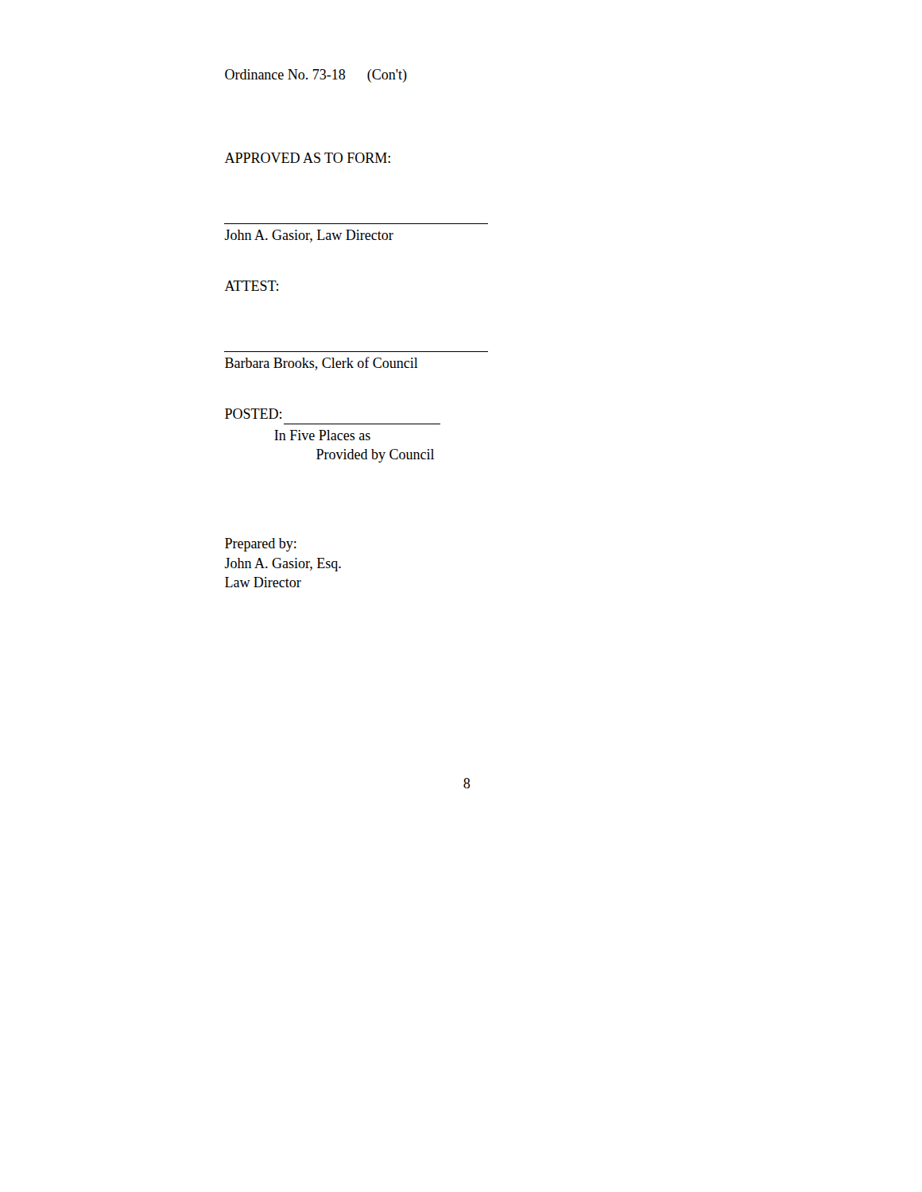Ordinance No. 73-18(Con't)
APPROVED AS TO FORM:
John A. Gasior, Law Director
ATTEST:
Barbara Brooks, Clerk of Council
POSTED:
In Five Places as Provided by Council
Prepared by:
John A. Gasior, Esq.
Law Director
8